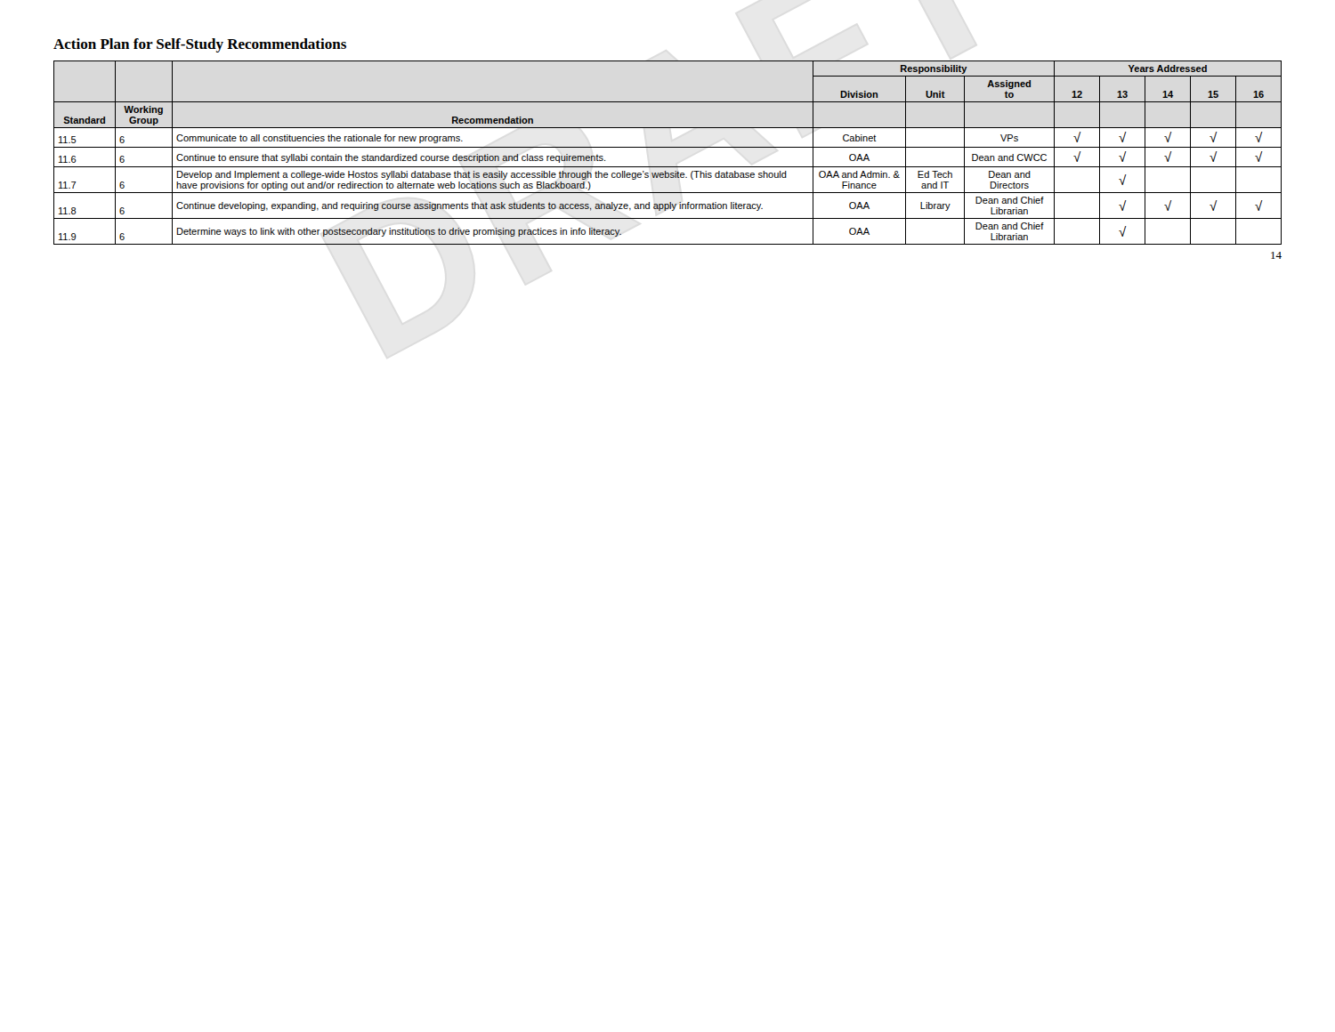DRAFT
Action Plan for Self-Study Recommendations
| | | | Responsibility | Years Addressed |
| --- | --- | --- | --- | --- |
| Division | Unit | Assigned to | 12 | 13 | 14 | 15 | 16 |
| Standard | Working Group | Recommendation | | | | | | | | |
| 11.5 | 6 | Communicate to all constituencies the rationale for new programs. | Cabinet | | VPs | √ | √ | √ | √ | √ |
| 11.6 | 6 | Continue to ensure that syllabi contain the standardized course description and class requirements. | OAA | | Dean and CWCC | √ | √ | √ | √ | √ |
| 11.7 | 6 | Develop and Implement a college-wide Hostos syllabi database that is easily accessible through the college’s website. (This database should have provisions for opting out and/or redirection to alternate web locations such as Blackboard.) | OAA and Admin. & Finance | Ed Tech and IT | Dean and Directors | | √ | | | |
| 11.8 | 6 | Continue developing, expanding, and requiring course assignments that ask students to access, analyze, and apply information literacy. | OAA | Library | Dean and Chief Librarian | | √ | √ | √ | √ |
| 11.9 | 6 | Determine ways to link with other postsecondary institutions to drive promising practices in info literacy. | OAA | | Dean and Chief Librarian | | √ | | | |
14